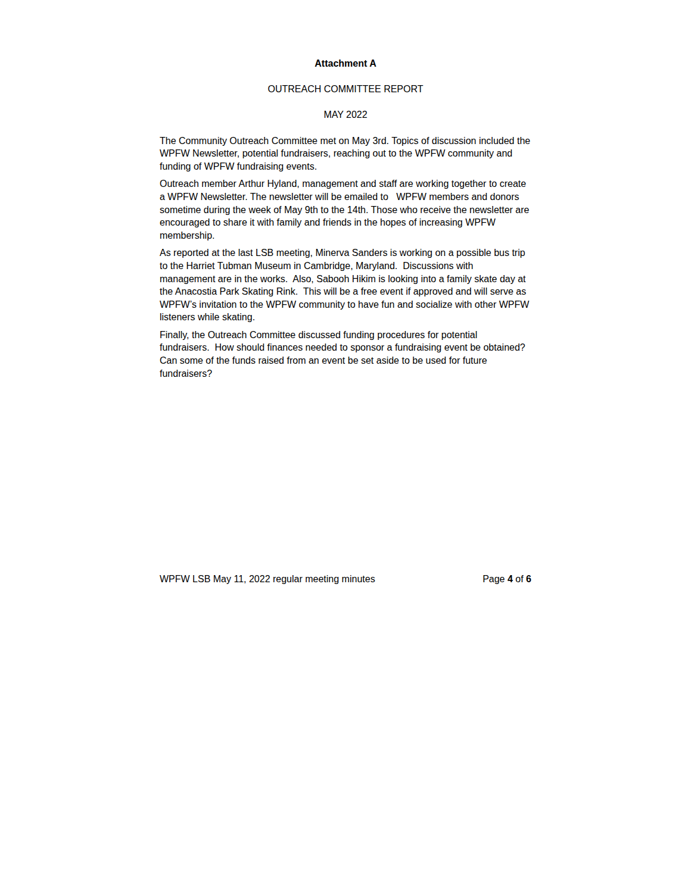Attachment A
OUTREACH COMMITTEE REPORT
MAY 2022
The Community Outreach Committee met on May 3rd. Topics of discussion included the WPFW Newsletter, potential fundraisers, reaching out to the WPFW community and funding of WPFW fundraising events.
Outreach member Arthur Hyland, management and staff are working together to create a WPFW Newsletter. The newsletter will be emailed to WPFW members and donors sometime during the week of May 9th to the 14th. Those who receive the newsletter are encouraged to share it with family and friends in the hopes of increasing WPFW membership.
As reported at the last LSB meeting, Minerva Sanders is working on a possible bus trip to the Harriet Tubman Museum in Cambridge, Maryland. Discussions with management are in the works. Also, Sabooh Hikim is looking into a family skate day at the Anacostia Park Skating Rink. This will be a free event if approved and will serve as WPFW’s invitation to the WPFW community to have fun and socialize with other WPFW listeners while skating.
Finally, the Outreach Committee discussed funding procedures for potential fundraisers. How should finances needed to sponsor a fundraising event be obtained? Can some of the funds raised from an event be set aside to be used for future fundraisers?
WPFW LSB May 11, 2022 regular meeting minutes
Page 4 of 6